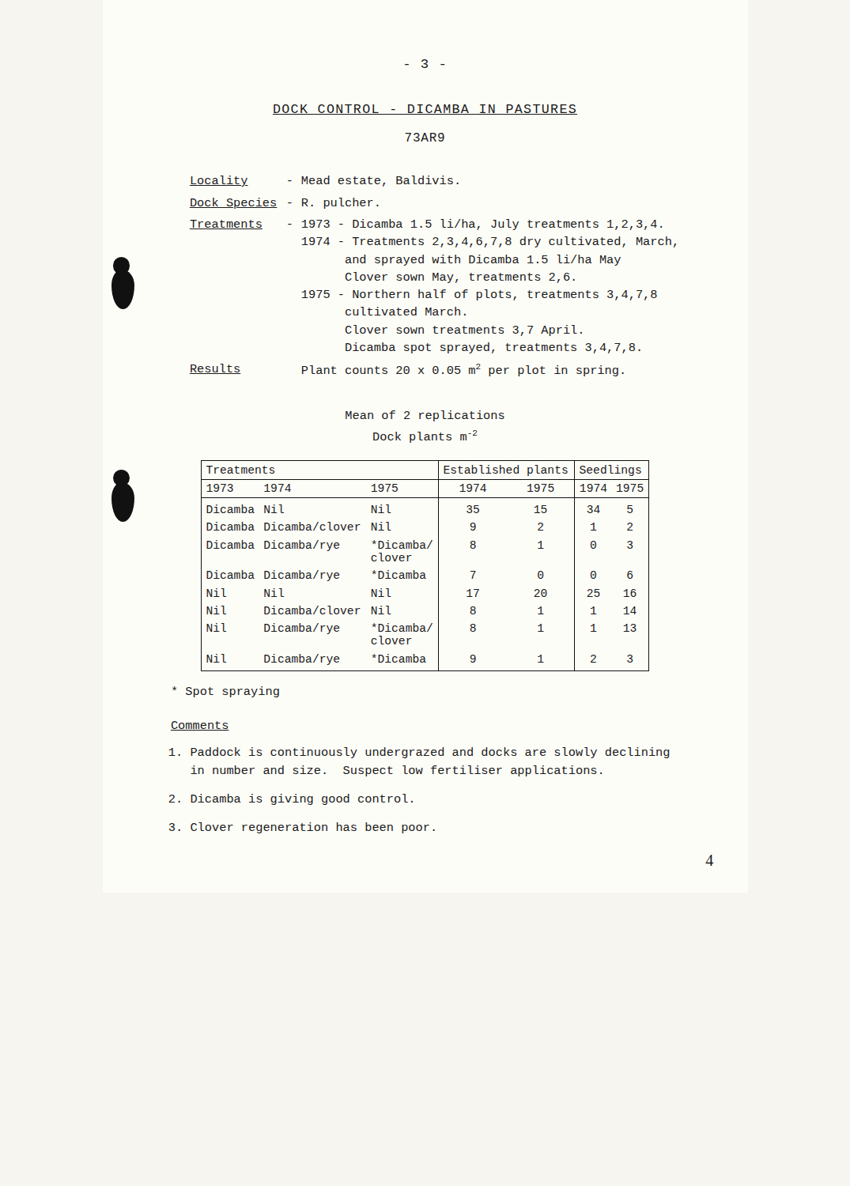- 3 -
DOCK CONTROL - DICAMBA IN PASTURES
73AR9
| Locality | - | Mead estate, Baldivis. |
| Dock Species | - | R. pulcher. |
| Treatments | - | 1973 - Dicamba 1.5 li/ha, July treatments 1,2,3,4. 1974 - Treatments 2,3,4,6,7,8 dry cultivated, March, and sprayed with Dicamba 1.5 li/ha May Clover sown May, treatments 2,6. 1975 - Northern half of plots, treatments 3,4,7,8 cultivated March. Clover sown treatments 3,7 April. Dicamba spot sprayed, treatments 3,4,7,8. |
| Results | | Plant counts 20 x 0.05 m 2 per plot in spring. |
Mean of 2 replications
Dock plants m-2
| Treatments | Established plants | Seedlings |
| --- | --- | --- |
| 1973 | 1974 | 1975 | 1974 | 1975 | 1974 | 1975 |
| Dicamba | Nil | Nil | 35 | 15 | 34 | 5 |
| Dicamba | Dicamba/clover | Nil | 9 | 2 | 1 | 2 |
| Dicamba | Dicamba/rye | *Dicamba/ clover | 8 | 1 | 0 | 3 |
| Dicamba | Dicamba/rye | *Dicamba | 7 | 0 | 0 | 6 |
| Nil | Nil | Nil | 17 | 20 | 25 | 16 |
| Nil | Dicamba/clover | Nil | 8 | 1 | 1 | 14 |
| Nil | Dicamba/rye | *Dicamba/ clover | 8 | 1 | 1 | 13 |
| Nil | Dicamba/rye | *Dicamba | 9 | 1 | 2 | 3 |
* Spot spraying
Comments
Paddock is continuously undergrazed and docks are slowly declining in number and size. Suspect low fertiliser applications.
Dicamba is giving good control.
Clover regeneration has been poor.
4